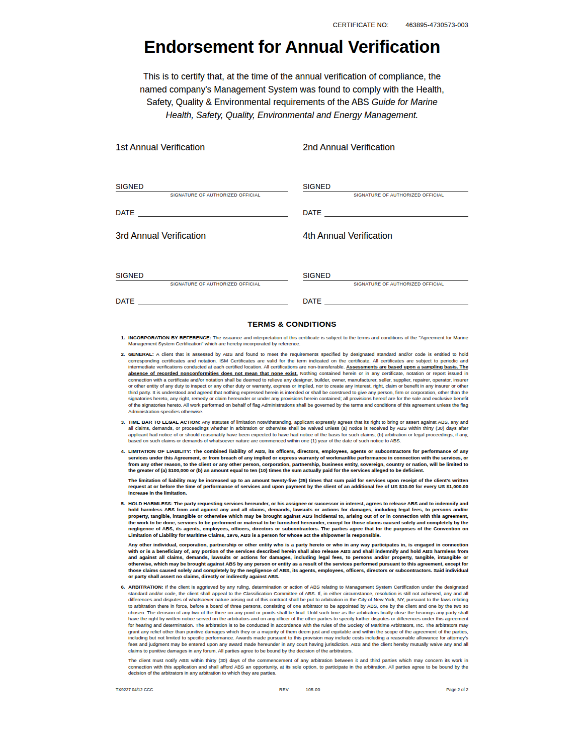CERTIFICATE NO: 463895-4730573-003
Endorsement for Annual Verification
This is to certify that, at the time of the annual verification of compliance, the named company's Management System was found to comply with the Health, Safety, Quality & Environmental requirements of the ABS Guide for Marine Health, Safety, Quality, Environmental and Energy Management.
| 1st Annual Verification SIGNED SIGNATURE OF AUTHORIZED OFFICIAL DATE | | 2nd Annual Verification SIGNED SIGNATURE OF AUTHORIZED OFFICIAL DATE |
| 3rd Annual Verification SIGNED SIGNATURE OF AUTHORIZED OFFICIAL DATE | | 4th Annual Verification SIGNED SIGNATURE OF AUTHORIZED OFFICIAL DATE |
TERMS & CONDITIONS
INCORPORATION BY REFERENCE: The issuance and interpretation of this certificate is subject to the terms and conditions of the "Agreement for Marine Management System Certification" which are hereby incorporated by reference.
GENERAL: A client that is assessed by ABS and found to meet the requirements specified by designated standard and/or code is entitled to hold corresponding certificates and notation. ISM Certificates are valid for the term indicated on the certificate. All certificates are subject to periodic and intermediate verifications conducted at each certified location. All certifications are non-transferable. Assessments are based upon a sampling basis. The absence of recorded nonconformities does not mean that none exist. Nothing contained herein or in any certificate, notation or report issued in connection with a certificate and/or notation shall be deemed to relieve any designer, builder, owner, manufacturer, seller, supplier, repairer, operator, insurer or other entity of any duty to inspect or any other duty or warranty, express or implied, nor to create any interest, right, claim or benefit in any insurer or other third party. It is understood and agreed that nothing expressed herein is intended or shall be construed to give any person, firm or corporation, other than the signatories hereto, any right, remedy or claim hereunder or under any provisions herein contained; all provisions hereof are for the sole and exclusive benefit of the signatories hereto. All work performed on behalf of flag Administrations shall be governed by the terms and conditions of this agreement unless the flag Administration specifies otherwise.
TIME BAR TO LEGAL ACTION: Any statutes of limitation notwithstanding, applicant expressly agrees that its right to bring or assert against ABS, any and all claims, demands, or proceedings whether in arbitration or otherwise shall be waived unless (a) notice is received by ABS within thirty (30) days after applicant had notice of or should reasonably have been expected to have had notice of the basis for such claims; (b) arbitration or legal proceedings, if any, based on such claims or demands of whatsoever nature are commenced within one (1) year of the date of such notice to ABS.
LIMITATION OF LIABILITY: The combined liability of ABS, its officers, directors, employees, agents or subcontractors for performance of any services under this Agreement, or from breach of any implied or express warranty of workmanlike performance in connection with the services, or from any other reason, to the client or any other person, corporation, partnership, business entity, sovereign, country or nation, will be limited to the greater of (a) $100,000 or (b) an amount equal to ten (10) times the sum actually paid for the services alleged to be deficient.
The limitation of liability may be increased up to an amount twenty-five (25) times that sum paid for services upon receipt of the client's written request at or before the time of performance of services and upon payment by the client of an additional fee of US $10.00 for every US $1,000.00 increase in the limitation.
HOLD HARMLESS: The party requesting services hereunder, or his assignee or successor in interest, agrees to release ABS and to indemnify and hold harmless ABS from and against any and all claims, demands, lawsuits or actions for damages, including legal fees, to persons and/or property, tangible, intangible or otherwise which may be brought against ABS incidental to, arising out of or in connection with this agreement, the work to be done, services to be performed or material to be furnished hereunder, except for those claims caused solely and completely by the negligence of ABS, its agents, employees, officers, directors or subcontractors. The parties agree that for the purposes of the Convention on Limitation of Liability for Maritime Claims, 1976, ABS is a person for whose act the shipowner is responsible.
Any other individual, corporation, partnership or other entity who is a party hereto or who in any way participates in, is engaged in connection with or is a beneficiary of, any portion of the services described herein shall also release ABS and shall indemnify and hold ABS harmless from and against all claims, demands, lawsuits or actions for damages, including legal fees, to persons and/or property, tangible, intangible or otherwise, which may be brought against ABS by any person or entity as a result of the services performed pursuant to this agreement, except for those claims caused solely and completely by the negligence of ABS, its agents, employees, officers, directors or subcontractors. Said individual or party shall assert no claims, directly or indirectly against ABS.
ARBITRATION: If the client is aggrieved by any ruling, determination or action of ABS relating to Management System Certification under the designated standard and/or code, the client shall appeal to the Classification Committee of ABS. If, in either circumstance, resolution is still not achieved, any and all differences and disputes of whatsoever nature arising out of this contract shall be put to arbitration in the City of New York, NY, pursuant to the laws relating to arbitration there in force, before a board of three persons, consisting of one arbitrator to be appointed by ABS, one by the client and one by the two so chosen. The decision of any two of the three on any point or points shall be final. Until such time as the arbitrators finally close the hearings any party shall have the right by written notice served on the arbitrators and on any officer of the other parties to specify further disputes or differences under this agreement for hearing and determination. The arbitration is to be conducted in accordance with the rules of the Society of Maritime Arbitrators, Inc. The arbitrators may grant any relief other than punitive damages which they or a majority of them deem just and equitable and within the scope of the agreement of the parties, including but not limited to specific performance. Awards made pursuant to this provision may include costs including a reasonable allowance for attorney's fees and judgment may be entered upon any award made hereunder in any court having jurisdiction. ABS and the client hereby mutually waive any and all claims to punitive damages in any forum. All parties agree to be bound by the decision of the arbitrators.
The client must notify ABS within thirty (30) days of the commencement of any arbitration between it and third parties which may concern its work in connection with this application and shall afford ABS an opportunity, at its sole option, to participate in the arbitration. All parties agree to be bound by the decision of the arbitrators in any arbitration to which they are parties.
TX9227 04/12 CCC
REV105.00
Page 2 of 2